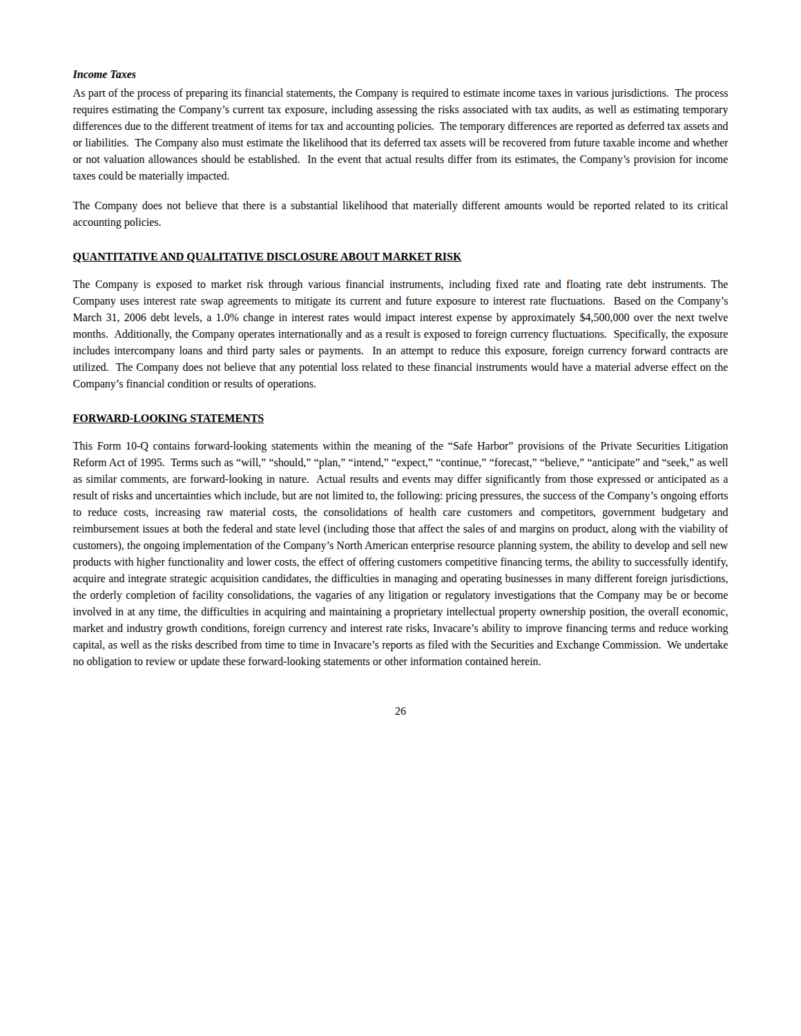Income Taxes
As part of the process of preparing its financial statements, the Company is required to estimate income taxes in various jurisdictions. The process requires estimating the Company’s current tax exposure, including assessing the risks associated with tax audits, as well as estimating temporary differences due to the different treatment of items for tax and accounting policies. The temporary differences are reported as deferred tax assets and or liabilities. The Company also must estimate the likelihood that its deferred tax assets will be recovered from future taxable income and whether or not valuation allowances should be established. In the event that actual results differ from its estimates, the Company’s provision for income taxes could be materially impacted.
The Company does not believe that there is a substantial likelihood that materially different amounts would be reported related to its critical accounting policies.
QUANTITATIVE AND QUALITATIVE DISCLOSURE ABOUT MARKET RISK
The Company is exposed to market risk through various financial instruments, including fixed rate and floating rate debt instruments. The Company uses interest rate swap agreements to mitigate its current and future exposure to interest rate fluctuations. Based on the Company’s March 31, 2006 debt levels, a 1.0% change in interest rates would impact interest expense by approximately $4,500,000 over the next twelve months. Additionally, the Company operates internationally and as a result is exposed to foreign currency fluctuations. Specifically, the exposure includes intercompany loans and third party sales or payments. In an attempt to reduce this exposure, foreign currency forward contracts are utilized. The Company does not believe that any potential loss related to these financial instruments would have a material adverse effect on the Company’s financial condition or results of operations.
FORWARD-LOOKING STATEMENTS
This Form 10-Q contains forward-looking statements within the meaning of the “Safe Harbor” provisions of the Private Securities Litigation Reform Act of 1995. Terms such as “will,” “should,” “plan,” “intend,” “expect,” “continue,” “forecast,” “believe,” “anticipate” and “seek,” as well as similar comments, are forward-looking in nature. Actual results and events may differ significantly from those expressed or anticipated as a result of risks and uncertainties which include, but are not limited to, the following: pricing pressures, the success of the Company’s ongoing efforts to reduce costs, increasing raw material costs, the consolidations of health care customers and competitors, government budgetary and reimbursement issues at both the federal and state level (including those that affect the sales of and margins on product, along with the viability of customers), the ongoing implementation of the Company’s North American enterprise resource planning system, the ability to develop and sell new products with higher functionality and lower costs, the effect of offering customers competitive financing terms, the ability to successfully identify, acquire and integrate strategic acquisition candidates, the difficulties in managing and operating businesses in many different foreign jurisdictions, the orderly completion of facility consolidations, the vagaries of any litigation or regulatory investigations that the Company may be or become involved in at any time, the difficulties in acquiring and maintaining a proprietary intellectual property ownership position, the overall economic, market and industry growth conditions, foreign currency and interest rate risks, Invacare’s ability to improve financing terms and reduce working capital, as well as the risks described from time to time in Invacare’s reports as filed with the Securities and Exchange Commission. We undertake no obligation to review or update these forward-looking statements or other information contained herein.
26